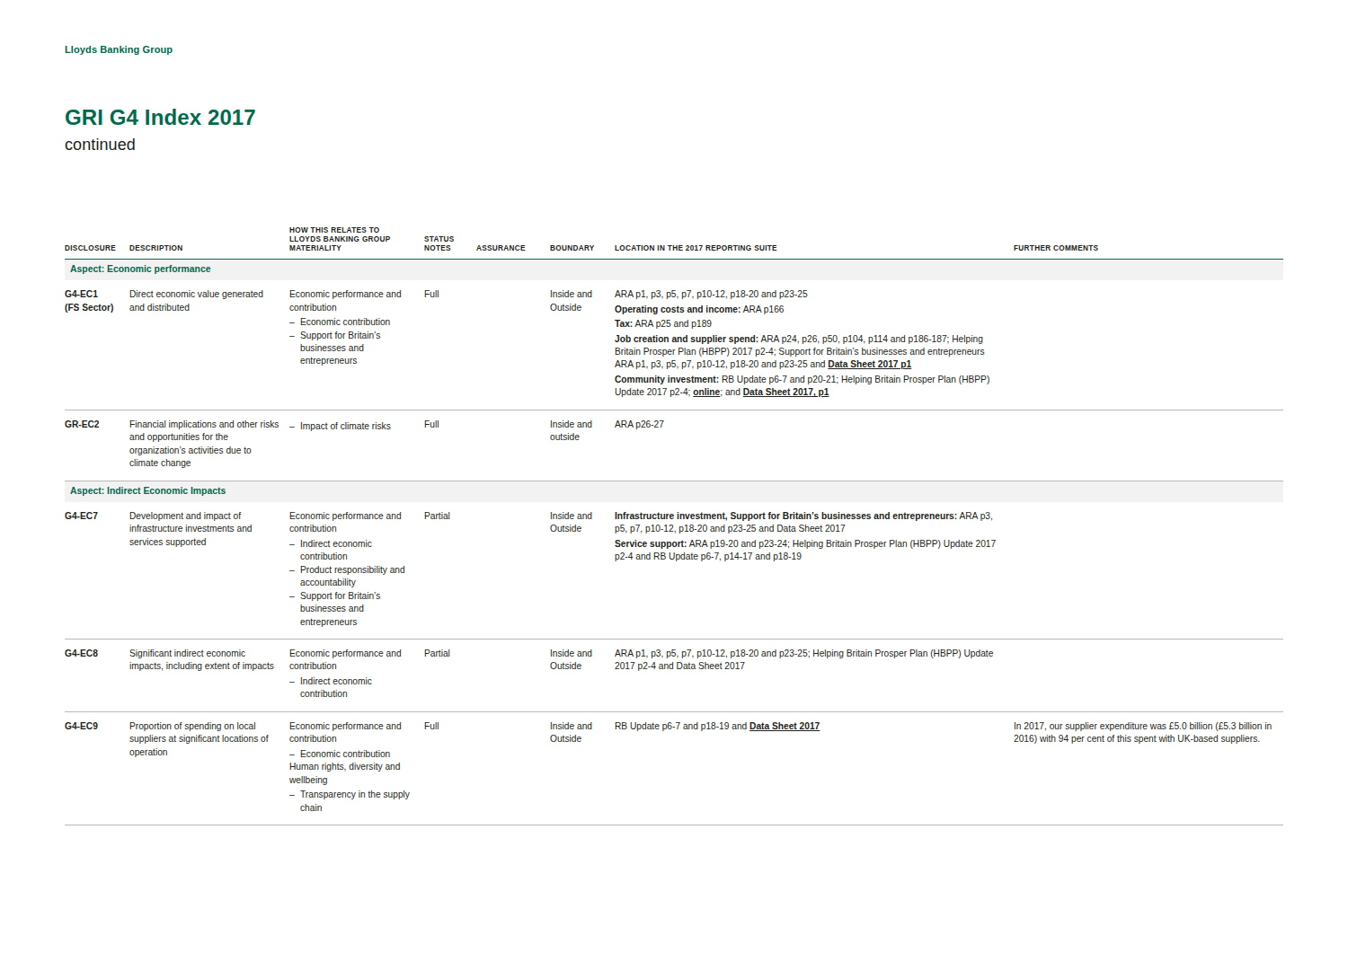Lloyds Banking Group
GRI G4 Index 2017
continued
| Disclosure | Description | How this relates to Lloyds Banking Group materiality | Status notes | Assurance | Boundary | Location in the 2017 reporting suite | Further comments |
| --- | --- | --- | --- | --- | --- | --- | --- |
| Aspect: Economic performance |
| G4-EC1 (FS Sector) | Direct economic value generated and distributed | Economic performance and contribution Economic contribution Support for Britain’s businesses and entrepreneurs | Full | | Inside and Outside | ARA p1, p3, p5, p7, p10-12, p18-20 and p23-25 Operating costs and income: ARA p166 Tax: ARA p25 and p189 Job creation and supplier spend: ARA p24, p26, p50, p104, p114 and p186-187; Helping Britain Prosper Plan (HBPP) 2017 p2-4; Support for Britain’s businesses and entrepreneurs ARA p1, p3, p5, p7, p10-12, p18-20 and p23-25 and Data Sheet 2017 p1 Community investment: RB Update p6-7 and p20-21; Helping Britain Prosper Plan (HBPP) Update 2017 p2-4; online ; and Data Sheet 2017, p1 | |
| GR-EC2 | Financial implications and other risks and opportunities for the organization’s activities due to climate change | Impact of climate risks | Full | | Inside and outside | ARA p26-27 | |
| Aspect: Indirect Economic Impacts |
| G4-EC7 | Development and impact of infrastructure investments and services supported | Economic performance and contribution Indirect economic contribution Product responsibility and accountability Support for Britain’s businesses and entrepreneurs | Partial | | Inside and Outside | Infrastructure investment, Support for Britain’s businesses and entrepreneurs: ARA p3, p5, p7, p10-12, p18-20 and p23-25 and Data Sheet 2017 Service support: ARA p19-20 and p23-24; Helping Britain Prosper Plan (HBPP) Update 2017 p2-4 and RB Update p6-7, p14-17 and p18-19 | |
| G4-EC8 | Significant indirect economic impacts, including extent of impacts | Economic performance and contribution Indirect economic contribution | Partial | | Inside and Outside | ARA p1, p3, p5, p7, p10-12, p18-20 and p23-25; Helping Britain Prosper Plan (HBPP) Update 2017 p2-4 and Data Sheet 2017 | |
| G4-EC9 | Proportion of spending on local suppliers at significant locations of operation | Economic performance and contribution Economic contribution Human rights, diversity and wellbeing Transparency in the supply chain | Full | | Inside and Outside | RB Update p6-7 and p18-19 and Data Sheet 2017 | In 2017, our supplier expenditure was £5.0 billion (£5.3 billion in 2016) with 94 per cent of this spent with UK-based suppliers. |